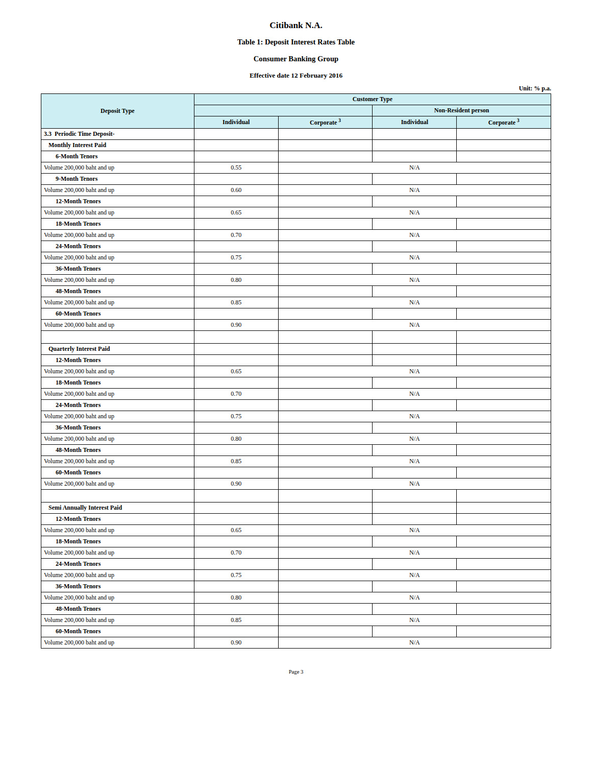Citibank N.A.
Table 1: Deposit Interest Rates Table
Consumer Banking Group
Effective date 12 February 2016
Unit: % p.a.
| Deposit Type | Customer Type |
| --- | --- |
| | Non-Resident person |
| Individual | Corporate 3 | Individual | Corporate 3 |
| 3.3 Periodic Time Deposit- | | | | |
| Monthly Interest Paid | | | | |
| 6-Month Tenors | | | | |
| Volume 200,000 baht and up | 0.55 | N/A |
| 9-Month Tenors | | | | |
| Volume 200,000 baht and up | 0.60 | N/A |
| 12-Month Tenors | | | | |
| Volume 200,000 baht and up | 0.65 | N/A |
| 18-Month Tenors | | | | |
| Volume 200,000 baht and up | 0.70 | N/A |
| 24-Month Tenors | | | | |
| Volume 200,000 baht and up | 0.75 | N/A |
| 36-Month Tenors | | | | |
| Volume 200,000 baht and up | 0.80 | N/A |
| 48-Month Tenors | | | | |
| Volume 200,000 baht and up | 0.85 | N/A |
| 60-Month Tenors | | | | |
| Volume 200,000 baht and up | 0.90 | N/A |
| Quarterly Interest Paid | | | | |
| 12-Month Tenors | | | | |
| Volume 200,000 baht and up | 0.65 | N/A |
| 18-Month Tenors | | | | |
| Volume 200,000 baht and up | 0.70 | N/A |
| 24-Month Tenors | | | | |
| Volume 200,000 baht and up | 0.75 | N/A |
| 36-Month Tenors | | | | |
| Volume 200,000 baht and up | 0.80 | N/A |
| 48-Month Tenors | | | | |
| Volume 200,000 baht and up | 0.85 | N/A |
| 60-Month Tenors | | | | |
| Volume 200,000 baht and up | 0.90 | N/A |
| Semi Annually Interest Paid | | | | |
| 12-Month Tenors | | | | |
| Volume 200,000 baht and up | 0.65 | N/A |
| 18-Month Tenors | | | | |
| Volume 200,000 baht and up | 0.70 | N/A |
| 24-Month Tenors | | | | |
| Volume 200,000 baht and up | 0.75 | N/A |
| 36-Month Tenors | | | | |
| Volume 200,000 baht and up | 0.80 | N/A |
| 48-Month Tenors | | | | |
| Volume 200,000 baht and up | 0.85 | N/A |
| 60-Month Tenors | | | | |
| Volume 200,000 baht and up | 0.90 | N/A |
Page 3